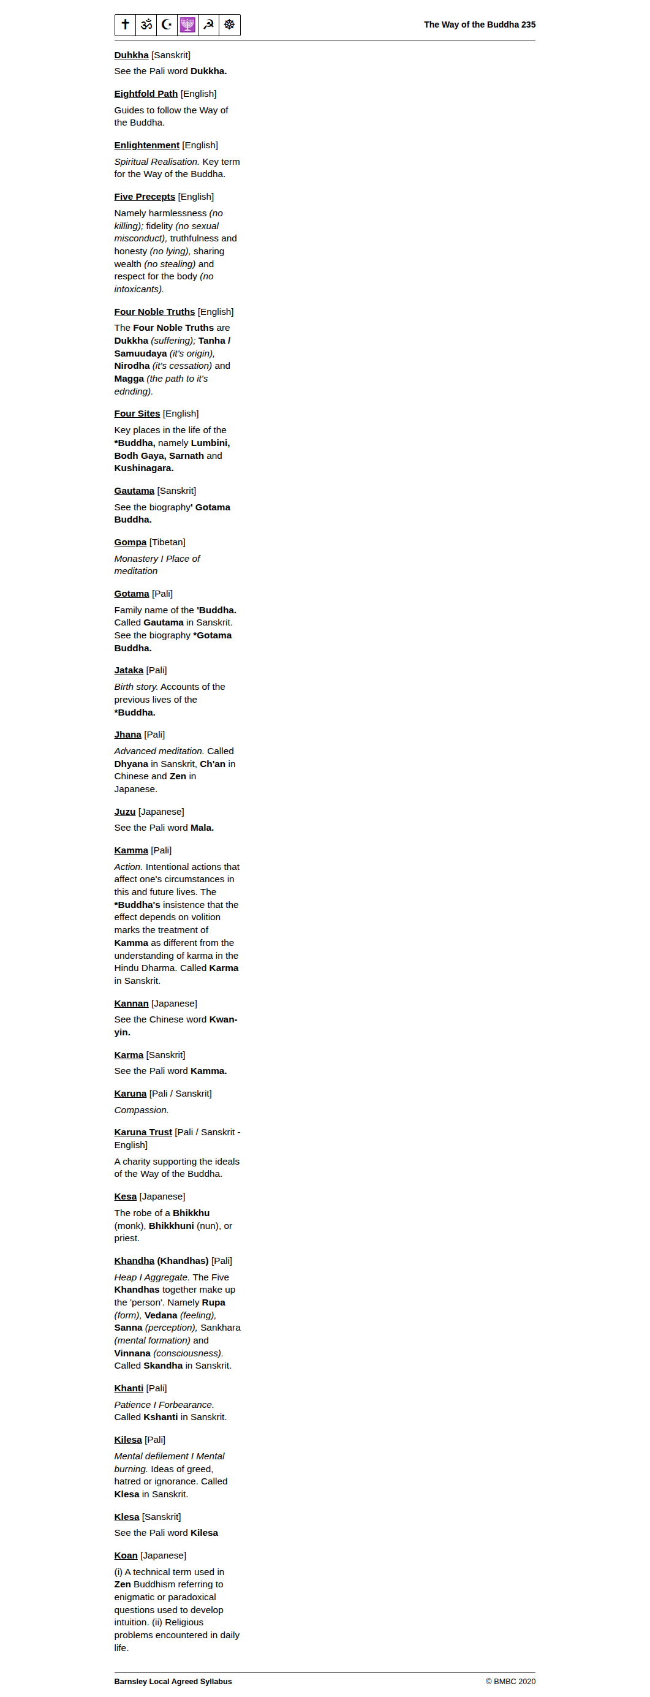✝ ॐ ☪ 🕎 ☭ ☸
The Way of the Buddha 235
Duhkha [Sanskrit]
See the Pali word Dukkha.
Eightfold Path [English]
Guides to follow the Way of the Buddha.
Enlightenment [English]
Spiritual Realisation. Key term for the Way of the Buddha.
Five Precepts [English]
Namely harmlessness (no killing); fidelity (no sexual misconduct), truthfulness and honesty (no lying), sharing wealth (no stealing) and respect for the body (no intoxicants).
Four Noble Truths [English]
The Four Noble Truths are Dukkha (suffering); Tanha / Samuudaya (it's origin), Nirodha (it's cessation) and Magga (the path to it's ednding).
Four Sites [English]
Key places in the life of the *Buddha, namely Lumbini, Bodh Gaya, Sarnath and Kushinagara.
Gautama [Sanskrit]
See the biography' Gotama Buddha.
Gompa [Tibetan]
Monastery I Place of meditation
Gotama [Pali]
Family name of the 'Buddha. Called Gautama in Sanskrit. See the biography *Gotama Buddha.
Jataka [Pali]
Birth story. Accounts of the previous lives of the *Buddha.
Jhana [Pali]
Advanced meditation. Called Dhyana in Sanskrit, Ch'an in Chinese and Zen in Japanese.
Juzu [Japanese]
See the Pali word Mala.
Kamma [Pali]
Action. Intentional actions that affect one's circumstances in this and future lives. The *Buddha's insistence that the effect depends on volition marks the treatment of Kamma as different from the understanding of karma in the Hindu Dharma. Called Karma in Sanskrit.
Kannan [Japanese]
See the Chinese word Kwan-yin.
Karma [Sanskrit]
See the Pali word Kamma.
Karuna [Pali / Sanskrit]
Compassion.
Karuna Trust [Pali / Sanskrit - English]
A charity supporting the ideals of the Way of the Buddha.
Kesa [Japanese]
The robe of a Bhikkhu (monk), Bhikkhuni (nun), or priest.
Khandha (Khandhas) [Pali]
Heap I Aggregate. The Five Khandhas together make up the 'person'. Namely Rupa (form), Vedana (feeling), Sanna (perception), Sankhara (mental formation) and Vinnana (consciousness). Called Skandha in Sanskrit.
Khanti [Pali]
Patience I Forbearance. Called Kshanti in Sanskrit.
Kilesa [Pali]
Mental defilement I Mental burning. Ideas of greed, hatred or ignorance. Called Klesa in Sanskrit.
Klesa [Sanskrit]
See the Pali word Kilesa
Koan [Japanese]
(i) A technical term used in Zen Buddhism referring to enigmatic or paradoxical questions used to develop intuition. (ii) Religious problems encountered in daily life.
Barnsley Local Agreed Syllabus
© BMBC 2020